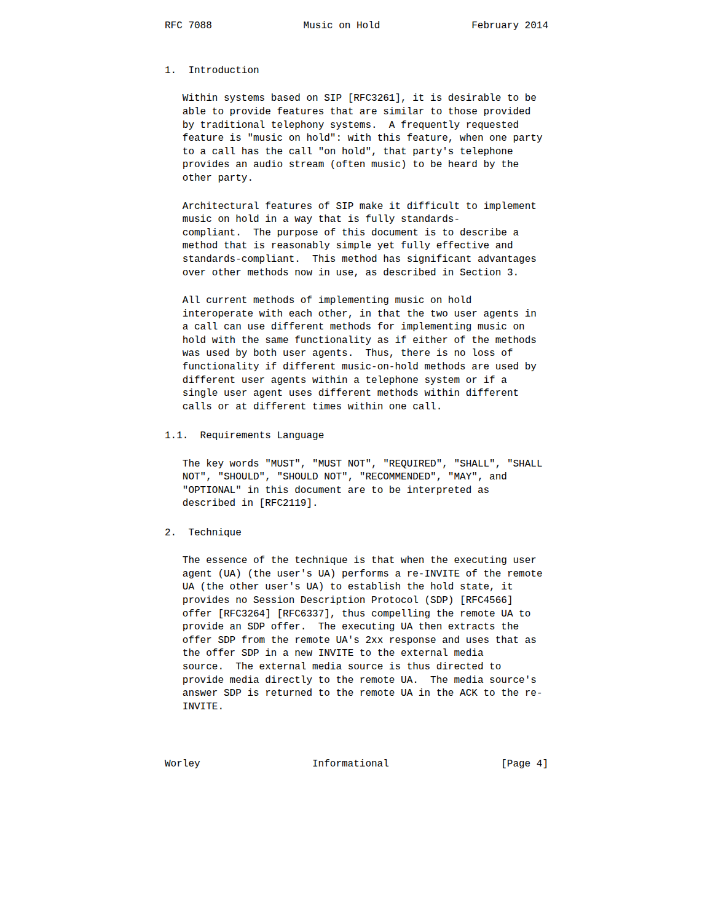RFC 7088 Music on Hold February 2014
1. Introduction
Within systems based on SIP [RFC3261], it is desirable to be able to provide features that are similar to those provided by traditional telephony systems. A frequently requested feature is "music on hold": with this feature, when one party to a call has the call "on hold", that party's telephone provides an audio stream (often music) to be heard by the other party.
Architectural features of SIP make it difficult to implement music on hold in a way that is fully standards-compliant. The purpose of this document is to describe a method that is reasonably simple yet fully effective and standards-compliant. This method has significant advantages over other methods now in use, as described in Section 3.
All current methods of implementing music on hold interoperate with each other, in that the two user agents in a call can use different methods for implementing music on hold with the same functionality as if either of the methods was used by both user agents. Thus, there is no loss of functionality if different music-on-hold methods are used by different user agents within a telephone system or if a single user agent uses different methods within different calls or at different times within one call.
1.1. Requirements Language
The key words "MUST", "MUST NOT", "REQUIRED", "SHALL", "SHALL NOT", "SHOULD", "SHOULD NOT", "RECOMMENDED", "MAY", and "OPTIONAL" in this document are to be interpreted as described in [RFC2119].
2. Technique
The essence of the technique is that when the executing user agent (UA) (the user's UA) performs a re-INVITE of the remote UA (the other user's UA) to establish the hold state, it provides no Session Description Protocol (SDP) [RFC4566] offer [RFC3264] [RFC6337], thus compelling the remote UA to provide an SDP offer. The executing UA then extracts the offer SDP from the remote UA's 2xx response and uses that as the offer SDP in a new INVITE to the external media source. The external media source is thus directed to provide media directly to the remote UA. The media source's answer SDP is returned to the remote UA in the ACK to the re-INVITE.
Worley Informational [Page 4]